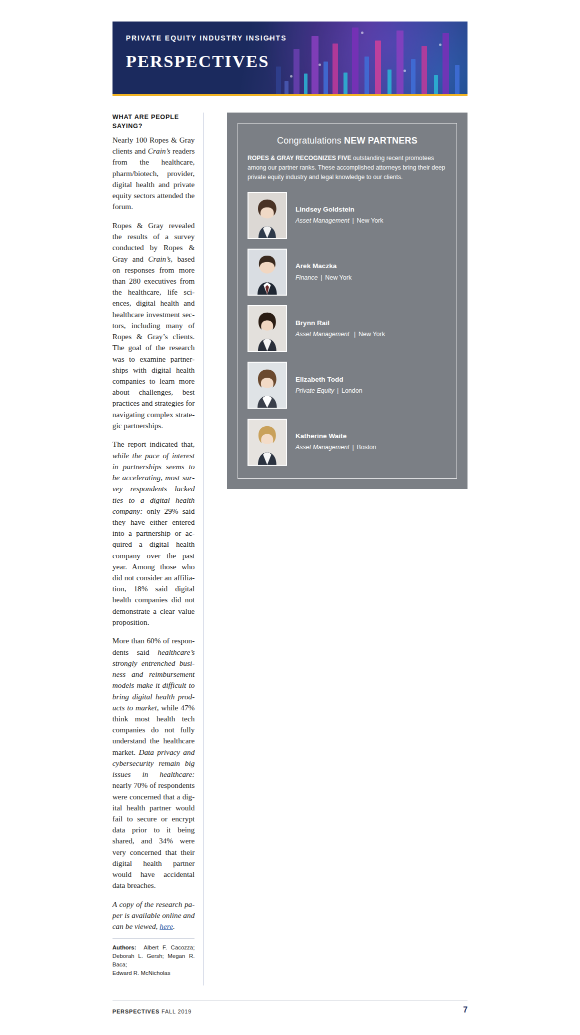Private Equity Industry Insights
Perspectives
What are people saying?
Nearly 100 Ropes & Gray clients and Crain’s readers from the healthcare, pharm/biotech, provider, digital health and private equity sectors attended the forum.
Ropes & Gray revealed the results of a survey conducted by Ropes & Gray and Crain’s, based on responses from more than 280 executives from the healthcare, life sciences, digital health and healthcare investment sectors, including many of Ropes & Gray’s clients. The goal of the research was to examine partnerships with digital health companies to learn more about challenges, best practices and strategies for navigating complex strategic partnerships.
The report indicated that, while the pace of interest in partnerships seems to be accelerating, most survey respondents lacked ties to a digital health company: only 29% said they have either entered into a partnership or acquired a digital health company over the past year. Among those who did not consider an affiliation, 18% said digital health companies did not demonstrate a clear value proposition.
More than 60% of respondents said healthcare’s strongly entrenched business and reimbursement models make it difficult to bring digital health products to market, while 47% think most health tech companies do not fully understand the healthcare market. Data privacy and cybersecurity remain big issues in healthcare: nearly 70% of respondents were concerned that a digital health partner would fail to secure or encrypt data prior to it being shared, and 34% were very concerned that their digital health partner would have accidental data breaches.
A copy of the research paper is available online and can be viewed, here.
Authors: Albert F. Cacozza; Deborah L. Gersh; Megan R. Baca;
Edward R. McNicholas
Congratulations NEW PARTNERS
ROPES & GRAY RECOGNIZES FIVE outstanding recent promotees among our partner ranks. These accomplished attorneys bring their deep private equity industry and legal knowledge to our clients.
Lindsey Goldstein Asset Management|New York
Arek Maczka Finance|New York
Brynn Rail Asset Management |New York
Elizabeth Todd Private Equity|London
Katherine Waite Asset Management|Boston
PERSPECTIVES FALL 2019
7